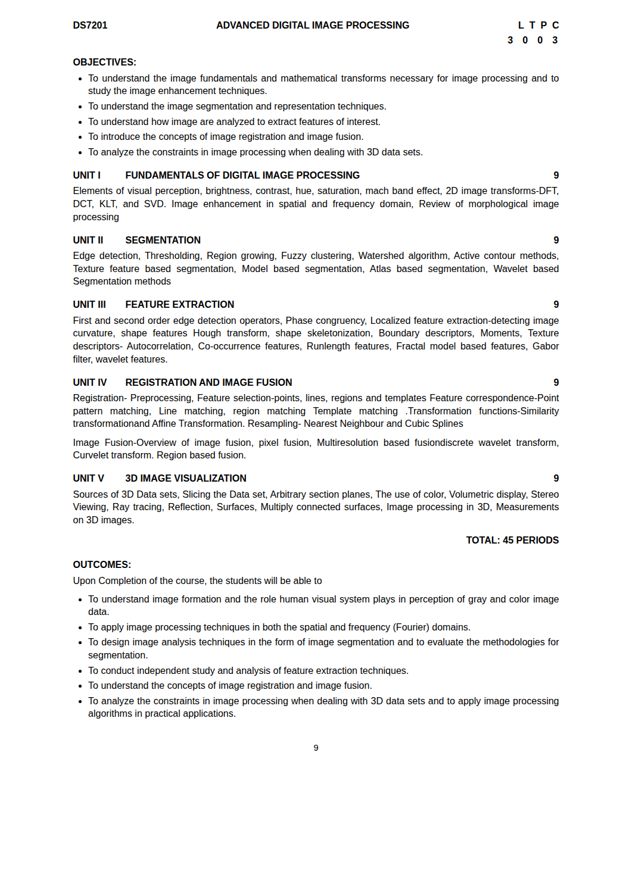DS7201 ADVANCED DIGITAL IMAGE PROCESSING L T P C
3 0 0 3
OBJECTIVES:
To understand the image fundamentals and mathematical transforms necessary for image processing and to study the image enhancement techniques.
To understand the image segmentation and representation techniques.
To understand how image are analyzed to extract features of interest.
To introduce the concepts of image registration and image fusion.
To analyze the constraints in image processing when dealing with 3D data sets.
UNIT I FUNDAMENTALS OF DIGITAL IMAGE PROCESSING 9
Elements of visual perception, brightness, contrast, hue, saturation, mach band effect, 2D image transforms-DFT, DCT, KLT, and SVD. Image enhancement in spatial and frequency domain, Review of morphological image processing
UNIT II SEGMENTATION 9
Edge detection, Thresholding, Region growing, Fuzzy clustering, Watershed algorithm, Active contour methods, Texture feature based segmentation, Model based segmentation, Atlas based segmentation, Wavelet based Segmentation methods
UNIT III FEATURE EXTRACTION 9
First and second order edge detection operators, Phase congruency, Localized feature extraction-detecting image curvature, shape features Hough transform, shape skeletonization, Boundary descriptors, Moments, Texture descriptors- Autocorrelation, Co-occurrence features, Runlength features, Fractal model based features, Gabor filter, wavelet features.
UNIT IV REGISTRATION AND IMAGE FUSION 9
Registration- Preprocessing, Feature selection-points, lines, regions and templates Feature correspondence-Point pattern matching, Line matching, region matching Template matching .Transformation functions-Similarity transformationand Affine Transformation. Resampling- Nearest Neighbour and Cubic Splines
Image Fusion-Overview of image fusion, pixel fusion, Multiresolution based fusiondiscrete wavelet transform, Curvelet transform. Region based fusion.
UNIT V 3D IMAGE VISUALIZATION 9
Sources of 3D Data sets, Slicing the Data set, Arbitrary section planes, The use of color, Volumetric display, Stereo Viewing, Ray tracing, Reflection, Surfaces, Multiply connected surfaces, Image processing in 3D, Measurements on 3D images.
TOTAL: 45 PERIODS
OUTCOMES:
Upon Completion of the course, the students will be able to
To understand image formation and the role human visual system plays in perception of gray and color image data.
To apply image processing techniques in both the spatial and frequency (Fourier) domains.
To design image analysis techniques in the form of image segmentation and to evaluate the methodologies for segmentation.
To conduct independent study and analysis of feature extraction techniques.
To understand the concepts of image registration and image fusion.
To analyze the constraints in image processing when dealing with 3D data sets and to apply image processing algorithms in practical applications.
9